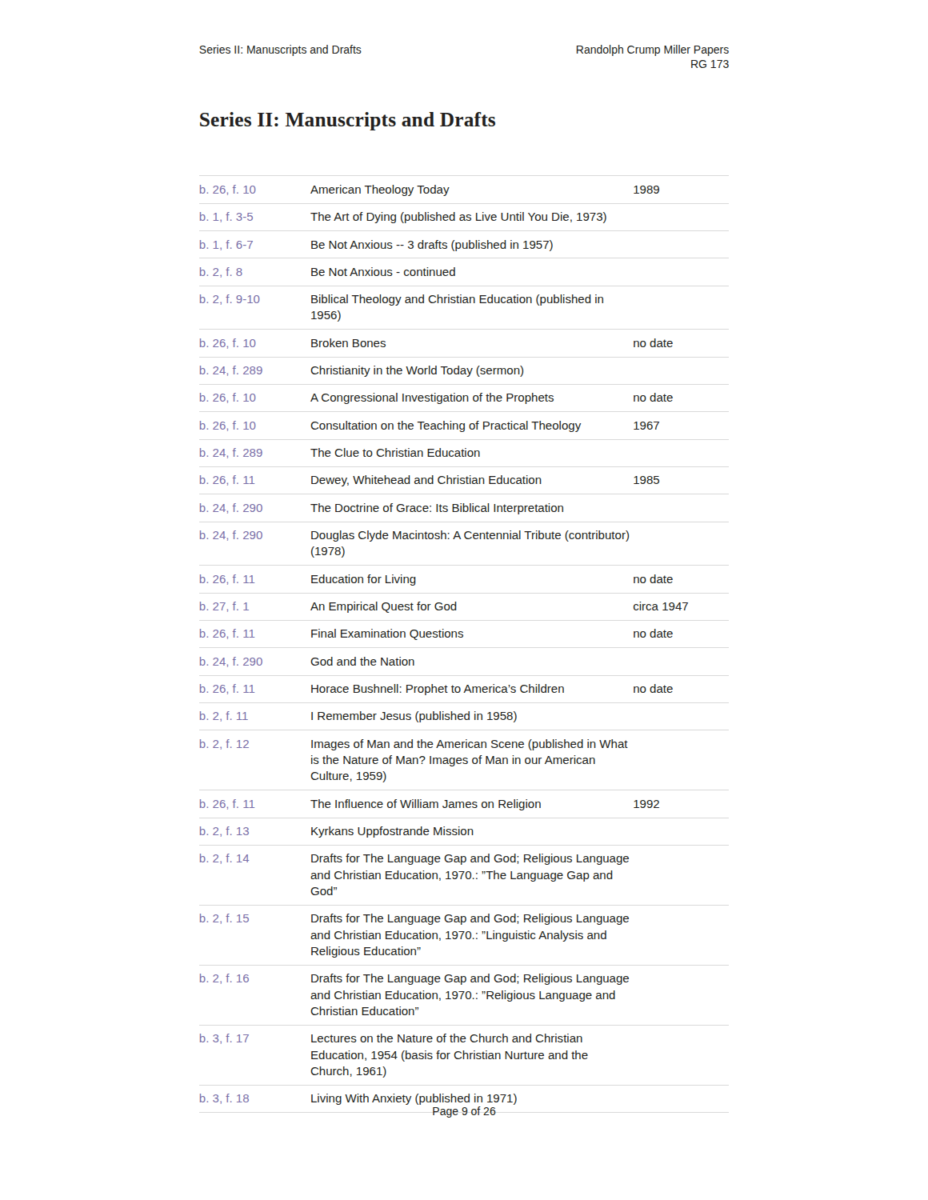Series II: Manuscripts and Drafts
Randolph Crump Miller Papers
RG 173
Series II: Manuscripts and Drafts
| b. 26, f. 10 | American Theology Today | 1989 |
| b. 1, f. 3-5 | The Art of Dying (published as Live Until You Die, 1973) | |
| b. 1, f. 6-7 | Be Not Anxious -- 3 drafts (published in 1957) | |
| b. 2, f. 8 | Be Not Anxious - continued | |
| b. 2, f. 9-10 | Biblical Theology and Christian Education (published in 1956) | |
| b. 26, f. 10 | Broken Bones | no date |
| b. 24, f. 289 | Christianity in the World Today (sermon) | |
| b. 26, f. 10 | A Congressional Investigation of the Prophets | no date |
| b. 26, f. 10 | Consultation on the Teaching of Practical Theology | 1967 |
| b. 24, f. 289 | The Clue to Christian Education | |
| b. 26, f. 11 | Dewey, Whitehead and Christian Education | 1985 |
| b. 24, f. 290 | The Doctrine of Grace: Its Biblical Interpretation | |
| b. 24, f. 290 | Douglas Clyde Macintosh: A Centennial Tribute (contributor) (1978) | |
| b. 26, f. 11 | Education for Living | no date |
| b. 27, f. 1 | An Empirical Quest for God | circa 1947 |
| b. 26, f. 11 | Final Examination Questions | no date |
| b. 24, f. 290 | God and the Nation | |
| b. 26, f. 11 | Horace Bushnell: Prophet to America’s Children | no date |
| b. 2, f. 11 | I Remember Jesus (published in 1958) | |
| b. 2, f. 12 | Images of Man and the American Scene (published in What is the Nature of Man? Images of Man in our American Culture, 1959) | |
| b. 26, f. 11 | The Influence of William James on Religion | 1992 |
| b. 2, f. 13 | Kyrkans Uppfostrande Mission | |
| b. 2, f. 14 | Drafts for The Language Gap and God; Religious Language and Christian Education, 1970.: ”The Language Gap and God” | |
| b. 2, f. 15 | Drafts for The Language Gap and God; Religious Language and Christian Education, 1970.: ”Linguistic Analysis and Religious Education” | |
| b. 2, f. 16 | Drafts for The Language Gap and God; Religious Language and Christian Education, 1970.: ”Religious Language and Christian Education” | |
| b. 3, f. 17 | Lectures on the Nature of the Church and Christian Education, 1954 (basis for Christian Nurture and the Church, 1961) | |
| b. 3, f. 18 | Living With Anxiety (published in 1971) | |
Page 9 of 26